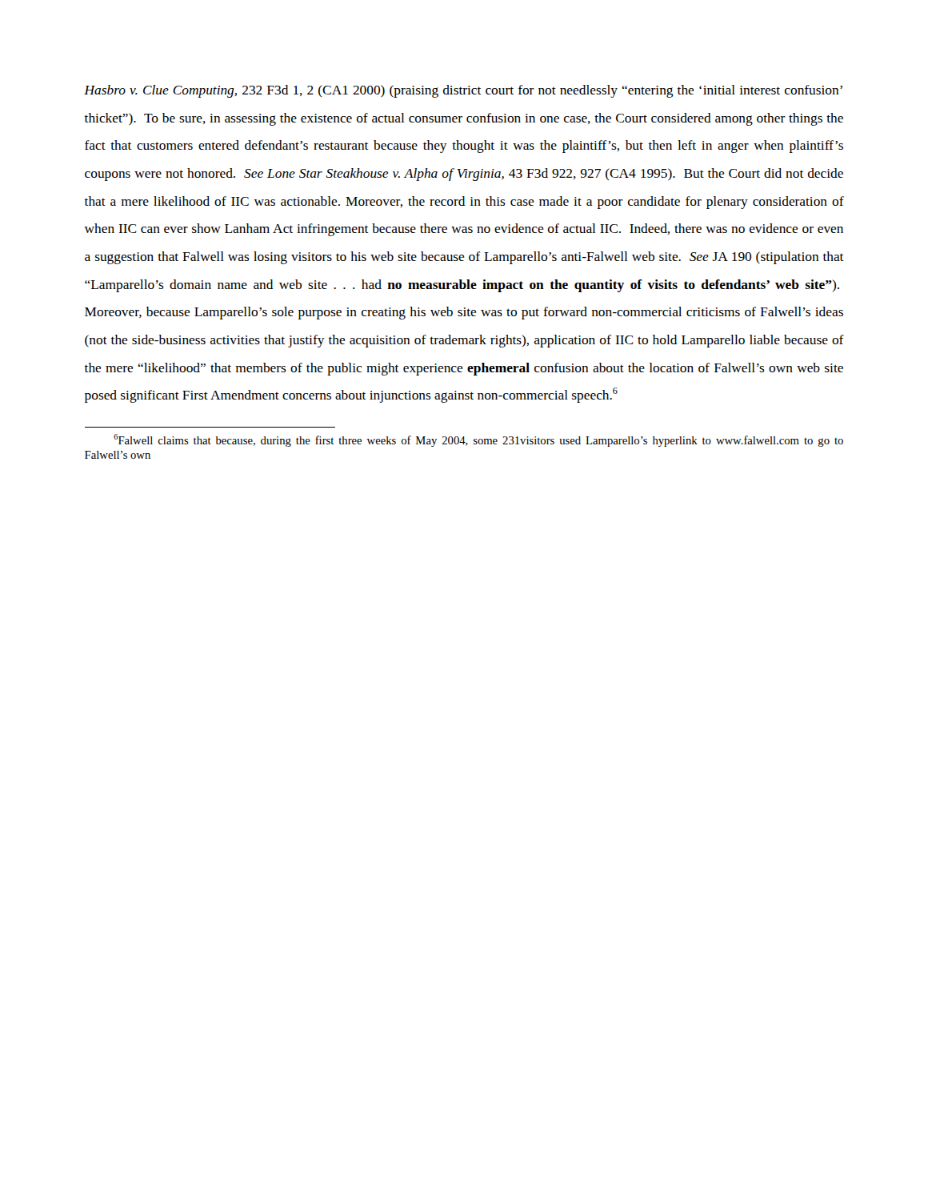Hasbro v. Clue Computing, 232 F3d 1, 2 (CA1 2000) (praising district court for not needlessly “entering the ‘initial interest confusion’ thicket”). To be sure, in assessing the existence of actual consumer confusion in one case, the Court considered among other things the fact that customers entered defendant’s restaurant because they thought it was the plaintiff’s, but then left in anger when plaintiff’s coupons were not honored. See Lone Star Steakhouse v. Alpha of Virginia, 43 F3d 922, 927 (CA4 1995). But the Court did not decide that a mere likelihood of IIC was actionable. Moreover, the record in this case made it a poor candidate for plenary consideration of when IIC can ever show Lanham Act infringement because there was no evidence of actual IIC. Indeed, there was no evidence or even a suggestion that Falwell was losing visitors to his web site because of Lamparello’s anti-Falwell web site. See JA 190 (stipulation that “Lamparello’s domain name and web site . . . had no measurable impact on the quantity of visits to defendants’ web site”). Moreover, because Lamparello’s sole purpose in creating his web site was to put forward non-commercial criticisms of Falwell’s ideas (not the side-business activities that justify the acquisition of trademark rights), application of IIC to hold Lamparello liable because of the mere “likelihood” that members of the public might experience ephemeral confusion about the location of Falwell’s own web site posed significant First Amendment concerns about injunctions against non-commercial speech.6
6Falwell claims that because, during the first three weeks of May 2004, some 231visitors used Lamparello’s hyperlink to www.falwell.com to go to Falwell’s own